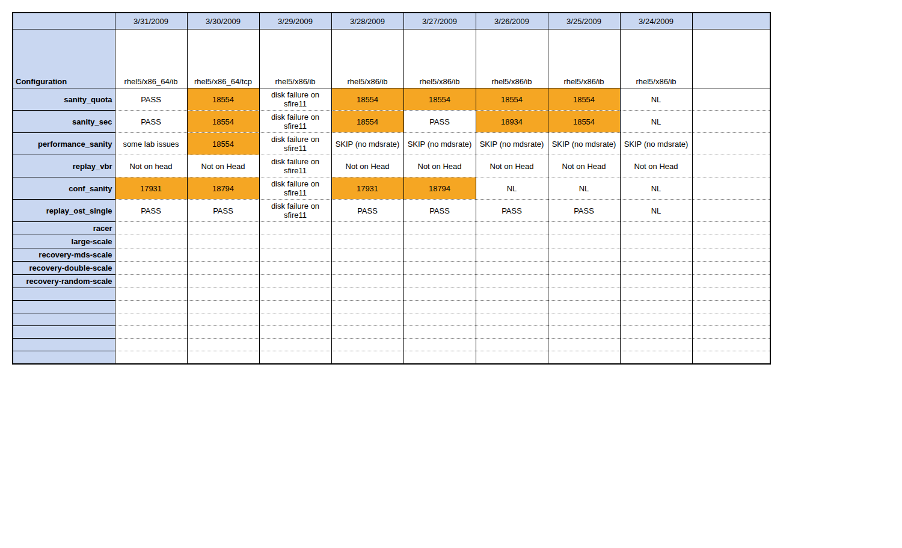| | 3/31/2009 | 3/30/2009 | 3/29/2009 | 3/28/2009 | 3/27/2009 | 3/26/2009 | 3/25/2009 | 3/24/2009 | |
| --- | --- | --- | --- | --- | --- | --- | --- | --- | --- |
| Configuration | rhel5/x86_64/ib | rhel5/x86_64/tcp | rhel5/x86/ib | rhel5/x86/ib | rhel5/x86/ib | rhel5/x86/ib | rhel5/x86/ib | rhel5/x86/ib | |
| sanity_quota | PASS | 18554 | disk failure on sfire11 | 18554 | 18554 | 18554 | 18554 | NL | |
| sanity_sec | PASS | 18554 | disk failure on sfire11 | 18554 | PASS | 18934 | 18554 | NL | |
| performance_sanity | some lab issues | 18554 | disk failure on sfire11 | SKIP (no mdsrate) | SKIP (no mdsrate) | SKIP (no mdsrate) | SKIP (no mdsrate) | SKIP (no mdsrate) | |
| replay_vbr | Not on head | Not on Head | disk failure on sfire11 | Not on Head | Not on Head | Not on Head | Not on Head | Not on Head | |
| conf_sanity | 17931 | 18794 | disk failure on sfire11 | 17931 | 18794 | NL | NL | NL | |
| replay_ost_single | PASS | PASS | disk failure on sfire11 | PASS | PASS | PASS | PASS | NL | |
| racer | | | | | | | | | |
| large-scale | | | | | | | | | |
| recovery-mds-scale | | | | | | | | | |
| recovery-double-scale | | | | | | | | | |
| recovery-random-scale | | | | | | | | | |